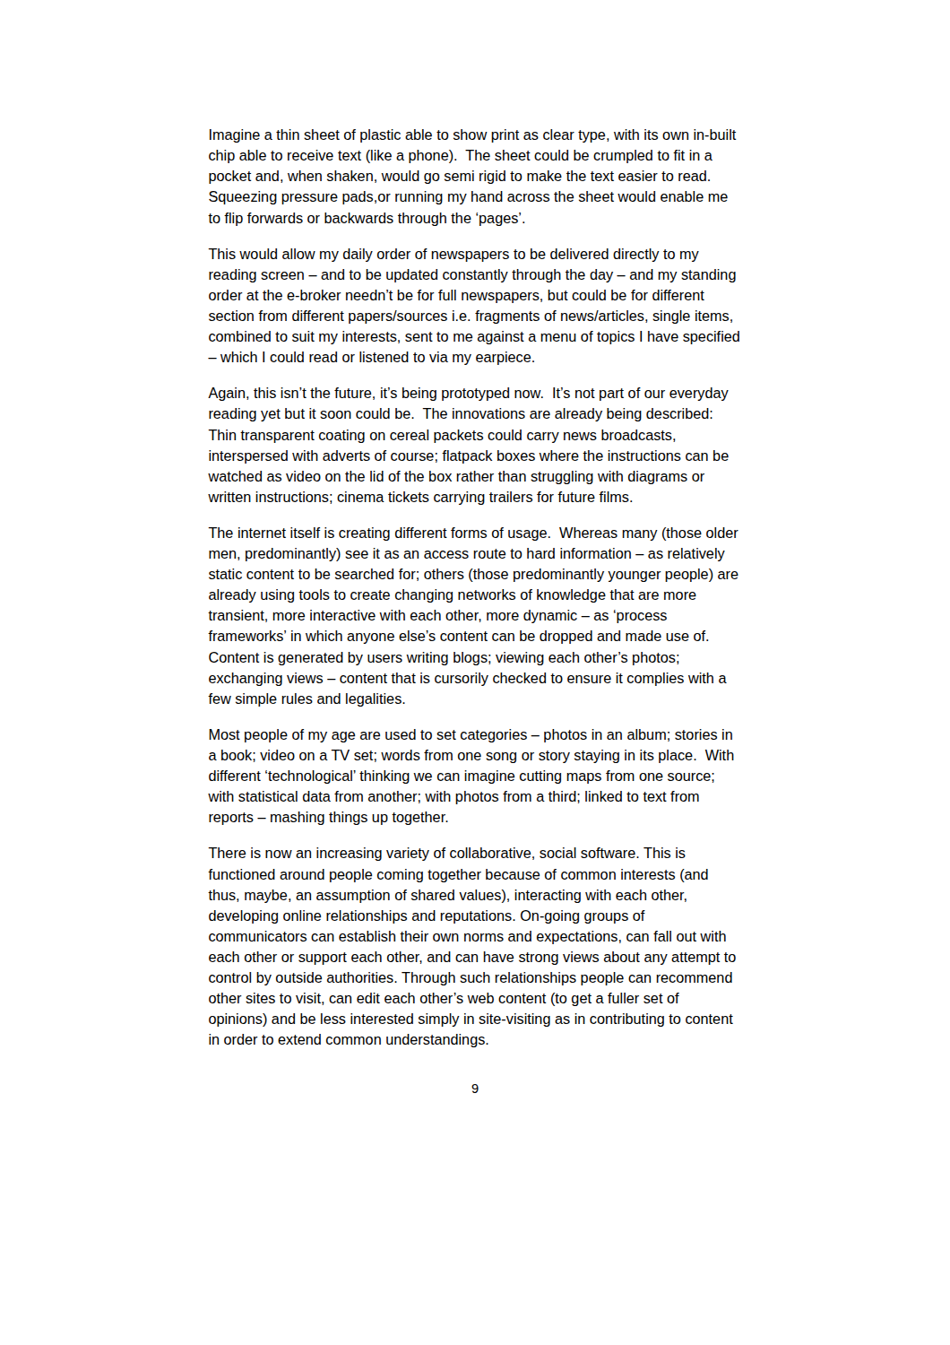Imagine a thin sheet of plastic able to show print as clear type, with its own in-built chip able to receive text (like a phone). The sheet could be crumpled to fit in a pocket and, when shaken, would go semi rigid to make the text easier to read. Squeezing pressure pads,or running my hand across the sheet would enable me to flip forwards or backwards through the ‘pages’.
This would allow my daily order of newspapers to be delivered directly to my reading screen – and to be updated constantly through the day – and my standing order at the e-broker needn’t be for full newspapers, but could be for different section from different papers/sources i.e. fragments of news/articles, single items, combined to suit my interests, sent to me against a menu of topics I have specified – which I could read or listened to via my earpiece.
Again, this isn’t the future, it’s being prototyped now. It’s not part of our everyday reading yet but it soon could be. The innovations are already being described: Thin transparent coating on cereal packets could carry news broadcasts, interspersed with adverts of course; flatpack boxes where the instructions can be watched as video on the lid of the box rather than struggling with diagrams or written instructions; cinema tickets carrying trailers for future films.
The internet itself is creating different forms of usage. Whereas many (those older men, predominantly) see it as an access route to hard information – as relatively static content to be searched for; others (those predominantly younger people) are already using tools to create changing networks of knowledge that are more transient, more interactive with each other, more dynamic – as ‘process frameworks’ in which anyone else’s content can be dropped and made use of. Content is generated by users writing blogs; viewing each other’s photos; exchanging views – content that is cursorily checked to ensure it complies with a few simple rules and legalities.
Most people of my age are used to set categories – photos in an album; stories in a book; video on a TV set; words from one song or story staying in its place. With different ‘technological’ thinking we can imagine cutting maps from one source; with statistical data from another; with photos from a third; linked to text from reports – mashing things up together.
There is now an increasing variety of collaborative, social software. This is functioned around people coming together because of common interests (and thus, maybe, an assumption of shared values), interacting with each other, developing online relationships and reputations. On-going groups of communicators can establish their own norms and expectations, can fall out with each other or support each other, and can have strong views about any attempt to control by outside authorities. Through such relationships people can recommend other sites to visit, can edit each other’s web content (to get a fuller set of opinions) and be less interested simply in site-visiting as in contributing to content in order to extend common understandings.
9